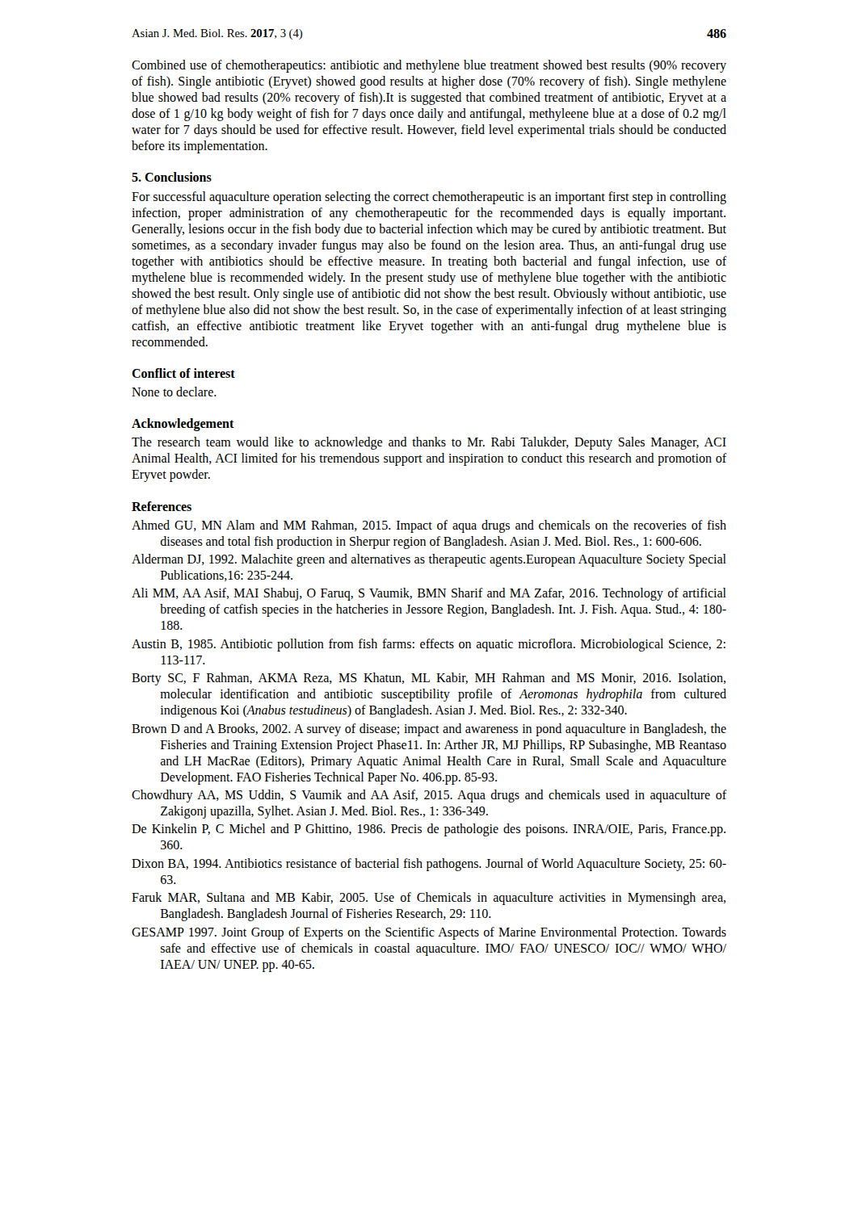Asian J. Med. Biol. Res. 2017, 3 (4)
486
Combined use of chemotherapeutics: antibiotic and methylene blue treatment showed best results (90% recovery of fish). Single antibiotic (Eryvet) showed good results at higher dose (70% recovery of fish). Single methylene blue showed bad results (20% recovery of fish).It is suggested that combined treatment of antibiotic, Eryvet at a dose of 1 g/10 kg body weight of fish for 7 days once daily and antifungal, methyleene blue at a dose of 0.2 mg/l water for 7 days should be used for effective result. However, field level experimental trials should be conducted before its implementation.
5. Conclusions
For successful aquaculture operation selecting the correct chemotherapeutic is an important first step in controlling infection, proper administration of any chemotherapeutic for the recommended days is equally important. Generally, lesions occur in the fish body due to bacterial infection which may be cured by antibiotic treatment. But sometimes, as a secondary invader fungus may also be found on the lesion area. Thus, an anti-fungal drug use together with antibiotics should be effective measure. In treating both bacterial and fungal infection, use of mythelene blue is recommended widely. In the present study use of methylene blue together with the antibiotic showed the best result. Only single use of antibiotic did not show the best result. Obviously without antibiotic, use of methylene blue also did not show the best result. So, in the case of experimentally infection of at least stringing catfish, an effective antibiotic treatment like Eryvet together with an anti-fungal drug mythelene blue is recommended.
Conflict of interest
None to declare.
Acknowledgement
The research team would like to acknowledge and thanks to Mr. Rabi Talukder, Deputy Sales Manager, ACI Animal Health, ACI limited for his tremendous support and inspiration to conduct this research and promotion of Eryvet powder.
References
Ahmed GU, MN Alam and MM Rahman, 2015. Impact of aqua drugs and chemicals on the recoveries of fish diseases and total fish production in Sherpur region of Bangladesh. Asian J. Med. Biol. Res., 1: 600-606.
Alderman DJ, 1992. Malachite green and alternatives as therapeutic agents.European Aquaculture Society Special Publications,16: 235-244.
Ali MM, AA Asif, MAI Shabuj, O Faruq, S Vaumik, BMN Sharif and MA Zafar, 2016. Technology of artificial breeding of catfish species in the hatcheries in Jessore Region, Bangladesh. Int. J. Fish. Aqua. Stud., 4: 180-188.
Austin B, 1985. Antibiotic pollution from fish farms: effects on aquatic microflora. Microbiological Science, 2: 113-117.
Borty SC, F Rahman, AKMA Reza, MS Khatun, ML Kabir, MH Rahman and MS Monir, 2016. Isolation, molecular identification and antibiotic susceptibility profile of Aeromonas hydrophila from cultured indigenous Koi (Anabus testudineus) of Bangladesh. Asian J. Med. Biol. Res., 2: 332-340.
Brown D and A Brooks, 2002. A survey of disease; impact and awareness in pond aquaculture in Bangladesh, the Fisheries and Training Extension Project Phase11. In: Arther JR, MJ Phillips, RP Subasinghe, MB Reantaso and LH MacRae (Editors), Primary Aquatic Animal Health Care in Rural, Small Scale and Aquaculture Development. FAO Fisheries Technical Paper No. 406.pp. 85-93.
Chowdhury AA, MS Uddin, S Vaumik and AA Asif, 2015. Aqua drugs and chemicals used in aquaculture of Zakigonj upazilla, Sylhet. Asian J. Med. Biol. Res., 1: 336-349.
De Kinkelin P, C Michel and P Ghittino, 1986. Precis de pathologie des poisons. INRA/OIE, Paris, France.pp. 360.
Dixon BA, 1994. Antibiotics resistance of bacterial fish pathogens. Journal of World Aquaculture Society, 25: 60-63.
Faruk MAR, Sultana and MB Kabir, 2005. Use of Chemicals in aquaculture activities in Mymensingh area, Bangladesh. Bangladesh Journal of Fisheries Research, 29: 110.
GESAMP 1997. Joint Group of Experts on the Scientific Aspects of Marine Environmental Protection. Towards safe and effective use of chemicals in coastal aquaculture. IMO/ FAO/ UNESCO/ IOC// WMO/ WHO/ IAEA/ UN/ UNEP. pp. 40-65.